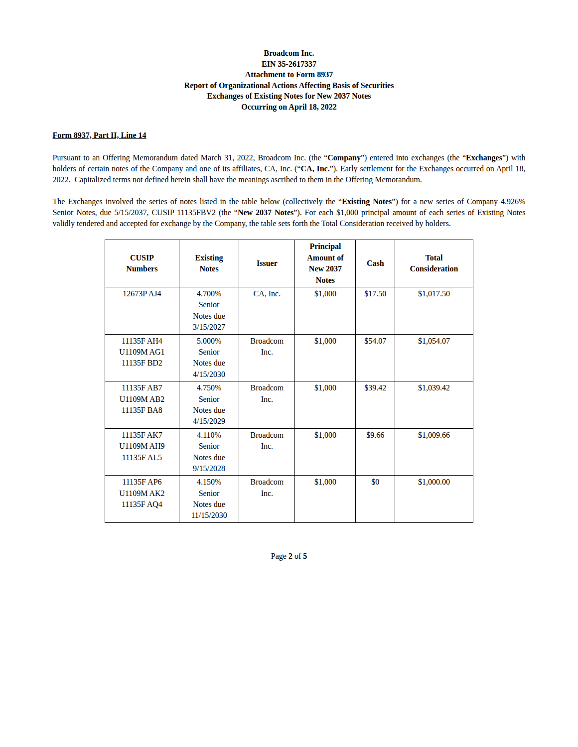Broadcom Inc.
EIN 35-2617337
Attachment to Form 8937
Report of Organizational Actions Affecting Basis of Securities
Exchanges of Existing Notes for New 2037 Notes
Occurring on April 18, 2022
Form 8937, Part II, Line 14
Pursuant to an Offering Memorandum dated March 31, 2022, Broadcom Inc. (the “Company”) entered into exchanges (the “Exchanges”) with holders of certain notes of the Company and one of its affiliates, CA, Inc. (“CA, Inc.”). Early settlement for the Exchanges occurred on April 18, 2022. Capitalized terms not defined herein shall have the meanings ascribed to them in the Offering Memorandum.
The Exchanges involved the series of notes listed in the table below (collectively the “Existing Notes”) for a new series of Company 4.926% Senior Notes, due 5/15/2037, CUSIP 11135FBV2 (the “New 2037 Notes”). For each $1,000 principal amount of each series of Existing Notes validly tendered and accepted for exchange by the Company, the table sets forth the Total Consideration received by holders.
| CUSIP Numbers | Existing Notes | Issuer | Principal Amount of New 2037 Notes | Cash | Total Consideration |
| --- | --- | --- | --- | --- | --- |
| 12673P AJ4 | 4.700% Senior Notes due 3/15/2027 | CA, Inc. | $1,000 | $17.50 | $1,017.50 |
| 11135F AH4 U1109M AG1 11135F BD2 | 5.000% Senior Notes due 4/15/2030 | Broadcom Inc. | $1,000 | $54.07 | $1,054.07 |
| 11135F AB7 U1109M AB2 11135F BA8 | 4.750% Senior Notes due 4/15/2029 | Broadcom Inc. | $1,000 | $39.42 | $1,039.42 |
| 11135F AK7 U1109M AH9 11135F AL5 | 4.110% Senior Notes due 9/15/2028 | Broadcom Inc. | $1,000 | $9.66 | $1,009.66 |
| 11135F AP6 U1109M AK2 11135F AQ4 | 4.150% Senior Notes due 11/15/2030 | Broadcom Inc. | $1,000 | $0 | $1,000.00 |
Page 2 of 5